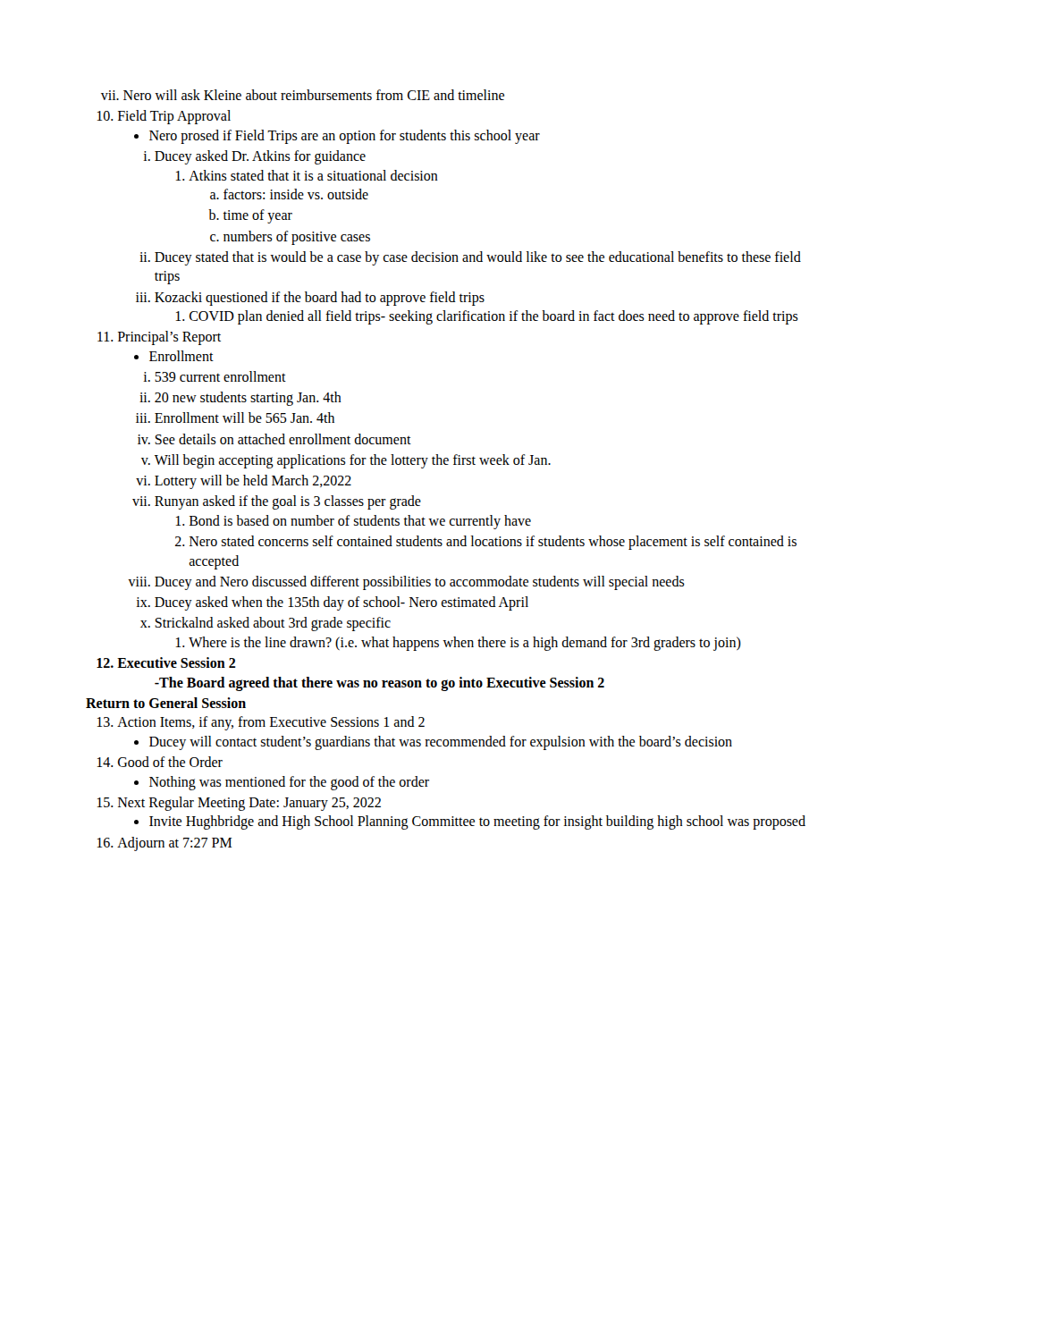Nero will ask Kleine about reimbursements from CIE and timeline
Field Trip Approval
Nero prosed if Field Trips are an option for students this school year
Ducey asked Dr. Atkins for guidance
Atkins stated that it is a situational decision
factors: inside vs. outside
time of year
numbers of positive cases
Ducey stated that is would be a case by case decision and would like to see the educational benefits to these field trips
Kozacki questioned if the board had to approve field trips
COVID plan denied all field trips- seeking clarification if the board in fact does need to approve field trips
Principal’s Report
Enrollment
539 current enrollment
20 new students starting Jan. 4th
Enrollment will be 565 Jan. 4th
See details on attached enrollment document
Will begin accepting applications for the lottery the first week of Jan.
Lottery will be held March 2,2022
Runyan asked if the goal is 3 classes per grade
Bond is based on number of students that we currently have
Nero stated concerns self contained students and locations if students whose placement is self contained is accepted
Ducey and Nero discussed different possibilities to accommodate students will special needs
Ducey asked when the 135th day of school- Nero estimated April
Strickalnd asked about 3rd grade specific
Where is the line drawn? (i.e. what happens when there is a high demand for 3rd graders to join)
Executive Session 2
-The Board agreed that there was no reason to go into Executive Session 2
Return to General Session
Action Items, if any, from Executive Sessions 1 and 2
Ducey will contact student’s guardians that was recommended for expulsion with the board’s decision
Good of the Order
Nothing was mentioned for the good of the order
Next Regular Meeting Date: January 25, 2022
Invite Hughbridge and High School Planning Committee to meeting for insight building high school was proposed
Adjourn at 7:27 PM